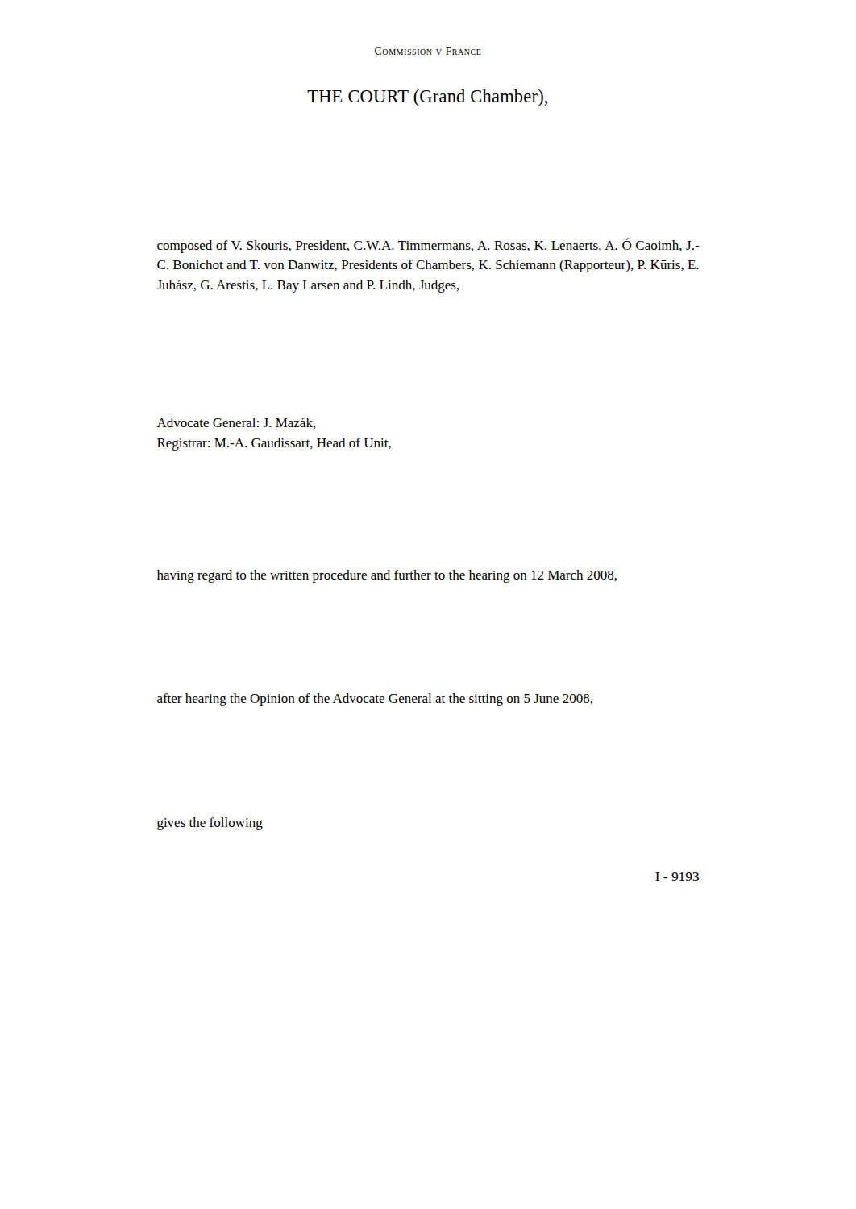Commission v France
THE COURT (Grand Chamber),
composed of V. Skouris, President, C.W.A. Timmermans, A. Rosas, K. Lenaerts, A. Ó Caoimh, J.-C. Bonichot and T. von Danwitz, Presidents of Chambers, K. Schiemann (Rapporteur), P. Kūris, E. Juhász, G. Arestis, L. Bay Larsen and P. Lindh, Judges,
Advocate General: J. Mazák, Registrar: M.-A. Gaudissart, Head of Unit,
having regard to the written procedure and further to the hearing on 12 March 2008,
after hearing the Opinion of the Advocate General at the sitting on 5 June 2008,
gives the following
I - 9193